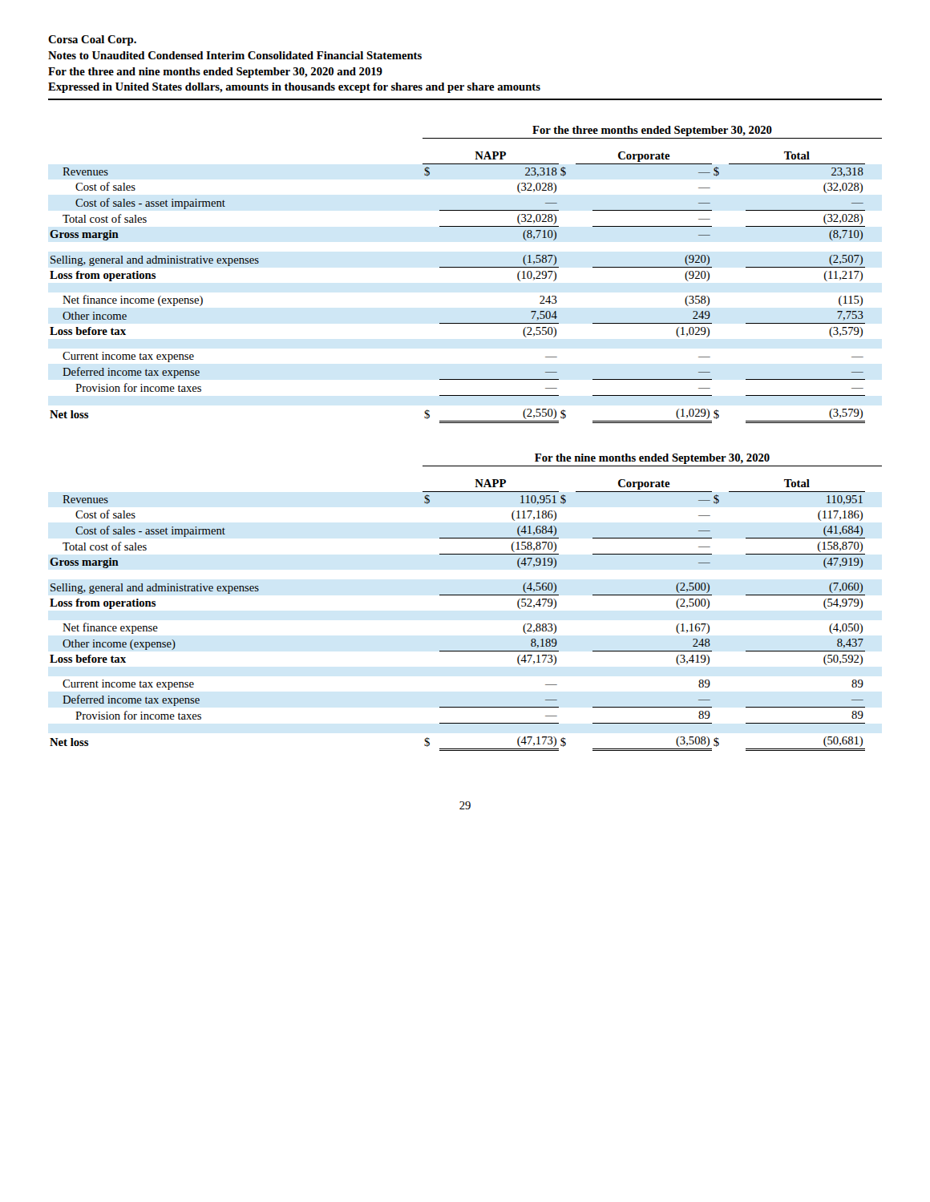Corsa Coal Corp.
Notes to Unaudited Condensed Interim Consolidated Financial Statements
For the three and nine months ended September 30, 2020 and 2019
Expressed in United States dollars, amounts in thousands except for shares and per share amounts
| | For the three months ended September 30, 2020 |
| | NAPP | | Corporate | | Total | |
| Revenues | $ | 23,318 | $ | | — | $ | | 23,318 | |
| Cost of sales | | (32,028) | | | — | | | (32,028) | |
| Cost of sales - asset impairment | | — | | | — | | | — | |
| Total cost of sales | | (32,028) | | | — | | | (32,028) | |
| Gross margin | | (8,710) | | | — | | | (8,710) | |
| Selling, general and administrative expenses | | (1,587) | | | (920) | | | (2,507) | |
| Loss from operations | | (10,297) | | | (920) | | | (11,217) | |
| Net finance income (expense) | | 243 | | | (358) | | | (115) | |
| Other income | | 7,504 | | | 249 | | | 7,753 | |
| Loss before tax | | (2,550) | | | (1,029) | | | (3,579) | |
| Current income tax expense | | — | | | — | | | — | |
| Deferred income tax expense | | — | | | — | | | — | |
| Provision for income taxes | | — | | | — | | | — | |
| Net loss | $ | (2,550) | $ | | (1,029) | $ | | (3,579) | |
| | For the nine months ended September 30, 2020 |
| | NAPP | | Corporate | | Total | |
| Revenues | $ | 110,951 | $ | | — | $ | | 110,951 | |
| Cost of sales | | (117,186) | | | — | | | (117,186) | |
| Cost of sales - asset impairment | | (41,684) | | | — | | | (41,684) | |
| Total cost of sales | | (158,870) | | | — | | | (158,870) | |
| Gross margin | | (47,919) | | | — | | | (47,919) | |
| Selling, general and administrative expenses | | (4,560) | | | (2,500) | | | (7,060) | |
| Loss from operations | | (52,479) | | | (2,500) | | | (54,979) | |
| Net finance expense | | (2,883) | | | (1,167) | | | (4,050) | |
| Other income (expense) | | 8,189 | | | 248 | | | 8,437 | |
| Loss before tax | | (47,173) | | | (3,419) | | | (50,592) | |
| Current income tax expense | | — | | | 89 | | | 89 | |
| Deferred income tax expense | | — | | | — | | | — | |
| Provision for income taxes | | — | | | 89 | | | 89 | |
| Net loss | $ | (47,173) | $ | | (3,508) | $ | | (50,681) | |
29